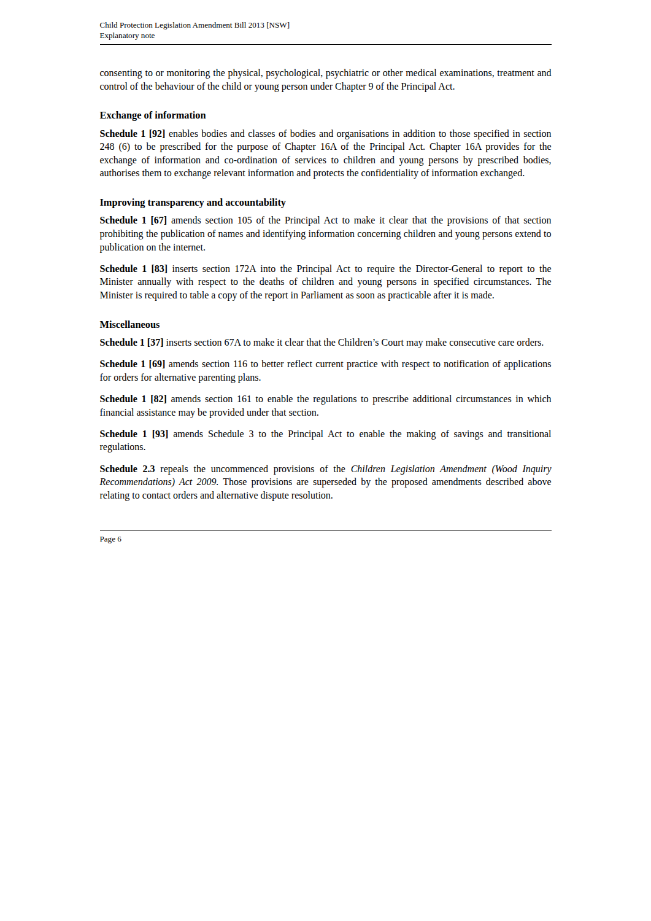Child Protection Legislation Amendment Bill 2013 [NSW]
Explanatory note
consenting to or monitoring the physical, psychological, psychiatric or other medical examinations, treatment and control of the behaviour of the child or young person under Chapter 9 of the Principal Act.
Exchange of information
Schedule 1 [92] enables bodies and classes of bodies and organisations in addition to those specified in section 248 (6) to be prescribed for the purpose of Chapter 16A of the Principal Act. Chapter 16A provides for the exchange of information and co-ordination of services to children and young persons by prescribed bodies, authorises them to exchange relevant information and protects the confidentiality of information exchanged.
Improving transparency and accountability
Schedule 1 [67] amends section 105 of the Principal Act to make it clear that the provisions of that section prohibiting the publication of names and identifying information concerning children and young persons extend to publication on the internet.
Schedule 1 [83] inserts section 172A into the Principal Act to require the Director-General to report to the Minister annually with respect to the deaths of children and young persons in specified circumstances. The Minister is required to table a copy of the report in Parliament as soon as practicable after it is made.
Miscellaneous
Schedule 1 [37] inserts section 67A to make it clear that the Children’s Court may make consecutive care orders.
Schedule 1 [69] amends section 116 to better reflect current practice with respect to notification of applications for orders for alternative parenting plans.
Schedule 1 [82] amends section 161 to enable the regulations to prescribe additional circumstances in which financial assistance may be provided under that section.
Schedule 1 [93] amends Schedule 3 to the Principal Act to enable the making of savings and transitional regulations.
Schedule 2.3 repeals the uncommenced provisions of the Children Legislation Amendment (Wood Inquiry Recommendations) Act 2009. Those provisions are superseded by the proposed amendments described above relating to contact orders and alternative dispute resolution.
Page 6